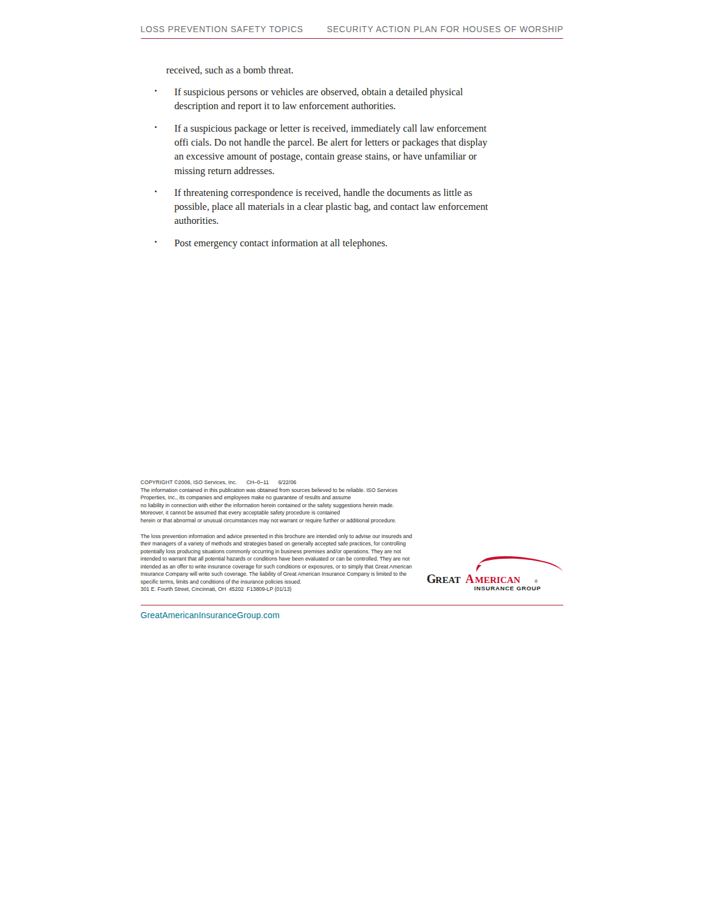Loss Prevention Safety Topics
Security Action Plan for Houses of Worship
received, such as a bomb threat.
If suspicious persons or vehicles are observed, obtain a detailed physical description and report it to law enforcement authorities.
If a suspicious package or letter is received, immediately call law enforcement offi cials. Do not handle the parcel. Be alert for letters or packages that display an excessive amount of postage, contain grease stains, or have unfamiliar or missing return addresses.
If threatening correspondence is received, handle the documents as little as possible, place all materials in a clear plastic bag, and contact law enforcement authorities.
Post emergency contact information at all telephones.
COPYRIGHT ©2006, ISO Services, Inc. CH–0–11 6/22/06
The information contained in this publication was obtained from sources believed to be reliable. ISO Services
Properties, Inc., its companies and employees make no guarantee of results and assume
no liability in connection with either the information herein contained or the safety suggestions herein made.
Moreover, it cannot be assumed that every acceptable safety procedure is contained
herein or that abnormal or unusual circumstances may not warrant or require further or additional procedure.
The loss prevention information and advice presented in this brochure are intended only to advise our insureds and their managers of a variety of methods and strategies based on generally accepted safe practices, for controlling potentially loss producing situations commonly occurring in business premises and/or operations. They are not intended to warrant that all potential hazards or conditions have been evaluated or can be controlled. They are not intended as an offer to write insurance coverage for such conditions or exposures, or to simply that Great American Insurance Company will write such coverage. The liability of Great American Insurance Company is limited to the specific terms, limits and conditions of the insurance policies issued.
301 E. Fourth Street, Cincinnati, OH 45202 F13809-LP (01/13)
Great American Insurance Group G REAT A MERICAN ® INSURANCE GROUP
GreatAmericanInsuranceGroup.com